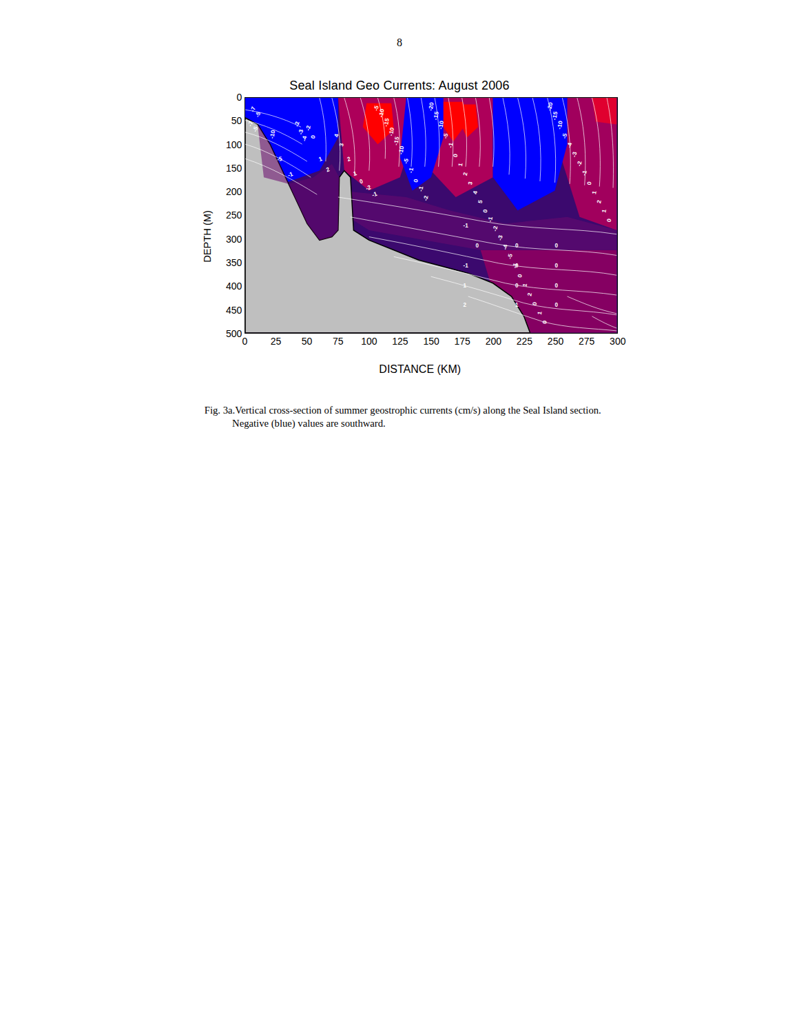8
Seal Island Geo Currents: August 2006
DEPTH (M)
0 50 100 150 200 250 300 350 400 450 500
-7 -5 -7 -5 -10 -5 -1 -2 -3 -4 -2 0 1 2 4 3 2 1 0 -2 -1 -5 -10 -15 -10 -15 -10 -5 -1 0 -1 -2 -20 -15 -10 -5 -1 0 1 2 3 4 5 0 -1 -2 -3 -4 -5 -1 0 1 2 0 1 0 -20 -15 -10 -5 -4 -3 -2 -1 0 1 2 1 0 -1 0 0 -1 0 1 0 2 1 0 0 0 0
0 25 50 75 100 125 150 175 200 225 250 275 300
DISTANCE (KM)
Fig. 3a.Vertical cross-section of summer geostrophic currents (cm/s) along the Seal Island section. Negative (blue) values are southward.